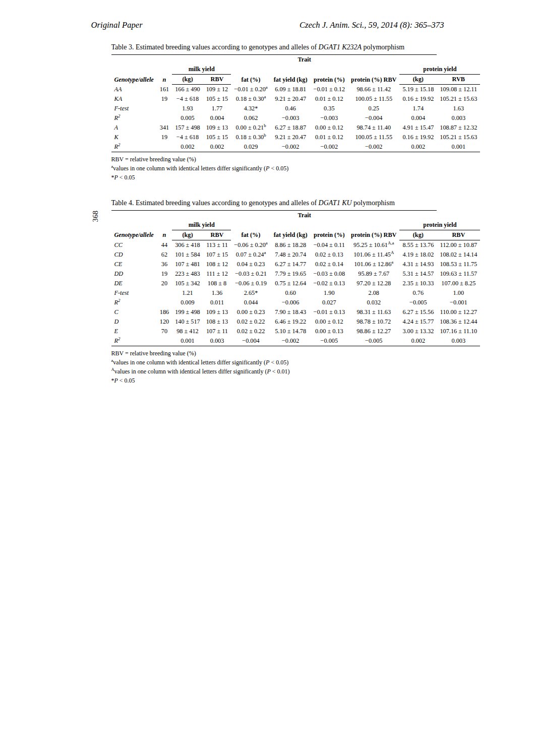Original Paper
Czech J. Anim. Sci., 59, 2014 (8): 365–373
368
Table 3. Estimated breeding values according to genotypes and alleles of DGAT1 K232A polymorphism
| Genotype/allele | n | Trait |
| --- | --- | --- |
| milk yield | fat (%) | fat yield (kg) | protein (%) | protein (%) RBV | protein yield |
| (kg) | RBV | (kg) | RVB |
| AA | 161 | 166 ± 490 | 109 ± 12 | −0.01 ± 0.20 a | 6.09 ± 18.81 | −0.01 ± 0.12 | 98.66 ± 11.42 | 5.19 ± 15.18 | 109.08 ± 12.11 |
| KA | 19 | −4 ± 618 | 105 ± 15 | 0.18 ± 0.30 a | 9.21 ± 20.47 | 0.01 ± 0.12 | 100.05 ± 11.55 | 0.16 ± 19.92 | 105.21 ± 15.63 |
| F -test | | 1.93 | 1.77 | 4.32* | 0.46 | 0.35 | 0.25 | 1.74 | 1.63 |
| R 2 | | 0.005 | 0.004 | 0.062 | −0.003 | −0.003 | −0.004 | 0.004 | 0.003 |
| A | 341 | 157 ± 498 | 109 ± 13 | 0.00 ± 0.21 b | 6.27 ± 18.87 | 0.00 ± 0.12 | 98.74 ± 11.40 | 4.91 ± 15.47 | 108.87 ± 12.32 |
| K | 19 | −4 ± 618 | 105 ± 15 | 0.18 ± 0.30 b | 9.21 ± 20.47 | 0.01 ± 0.12 | 100.05 ± 11.55 | 0.16 ± 19.92 | 105.21 ± 15.63 |
| R 2 | | 0.002 | 0.002 | 0.029 | −0.002 | −0.002 | −0.002 | 0.002 | 0.001 |
RBV = relative breeding value (%)
avalues in one column with identical letters differ significantly (P < 0.05)
*P < 0.05
Table 4. Estimated breeding values according to genotypes and alleles of DGAT1 KU polymorphism
| Genotype/allele | n | Trait |
| --- | --- | --- |
| milk yield | fat (%) | fat yield (kg) | protein (%) | protein (%) RBV | protein yield |
| (kg) | RBV | (kg) | RBV |
| CC | 44 | 306 ± 418 | 113 ± 11 | −0.06 ± 0.20 a | 8.86 ± 18.28 | −0.04 ± 0.11 | 95.25 ± 10.61 A,a | 8.55 ± 13.76 | 112.00 ± 10.87 |
| CD | 62 | 101 ± 584 | 107 ± 15 | 0.07 ± 0.24 a | 7.48 ± 20.74 | 0.02 ± 0.13 | 101.06 ± 11.45 A | 4.19 ± 18.02 | 108.02 ± 14.14 |
| CE | 36 | 107 ± 481 | 108 ± 12 | 0.04 ± 0.23 | 6.27 ± 14.77 | 0.02 ± 0.14 | 101.06 ± 12.86 a | 4.31 ± 14.93 | 108.53 ± 11.75 |
| DD | 19 | 223 ± 483 | 111 ± 12 | −0.03 ± 0.21 | 7.79 ± 19.65 | −0.03 ± 0.08 | 95.89 ± 7.67 | 5.31 ± 14.57 | 109.63 ± 11.57 |
| DE | 20 | 105 ± 342 | 108 ± 8 | −0.06 ± 0.19 | 0.75 ± 12.64 | −0.02 ± 0.13 | 97.20 ± 12.28 | 2.35 ± 10.33 | 107.00 ± 8.25 |
| F -test | | 1.21 | 1.36 | 2.65* | 0.60 | 1.90 | 2.08 | 0.76 | 1.00 |
| R 2 | | 0.009 | 0.011 | 0.044 | −0.006 | 0.027 | 0.032 | −0.005 | −0.001 |
| C | 186 | 199 ± 498 | 109 ± 13 | 0.00 ± 0.23 | 7.90 ± 18.43 | −0.01 ± 0.13 | 98.31 ± 11.63 | 6.27 ± 15.56 | 110.00 ± 12.27 |
| D | 120 | 140 ± 517 | 108 ± 13 | 0.02 ± 0.22 | 6.46 ± 19.22 | 0.00 ± 0.12 | 98.78 ± 10.72 | 4.24 ± 15.77 | 108.36 ± 12.44 |
| E | 70 | 98 ± 412 | 107 ± 11 | 0.02 ± 0.22 | 5.10 ± 14.78 | 0.00 ± 0.13 | 98.86 ± 12.27 | 3.00 ± 13.32 | 107.16 ± 11.10 |
| R 2 | | 0.001 | 0.003 | −0.004 | −0.002 | −0.005 | −0.005 | 0.002 | 0.003 |
RBV = relative breeding value (%)
avalues in one column with identical letters differ significantly (P < 0.05)
Avalues in one column with identical letters differ significantly (P < 0.01)
*P < 0.05